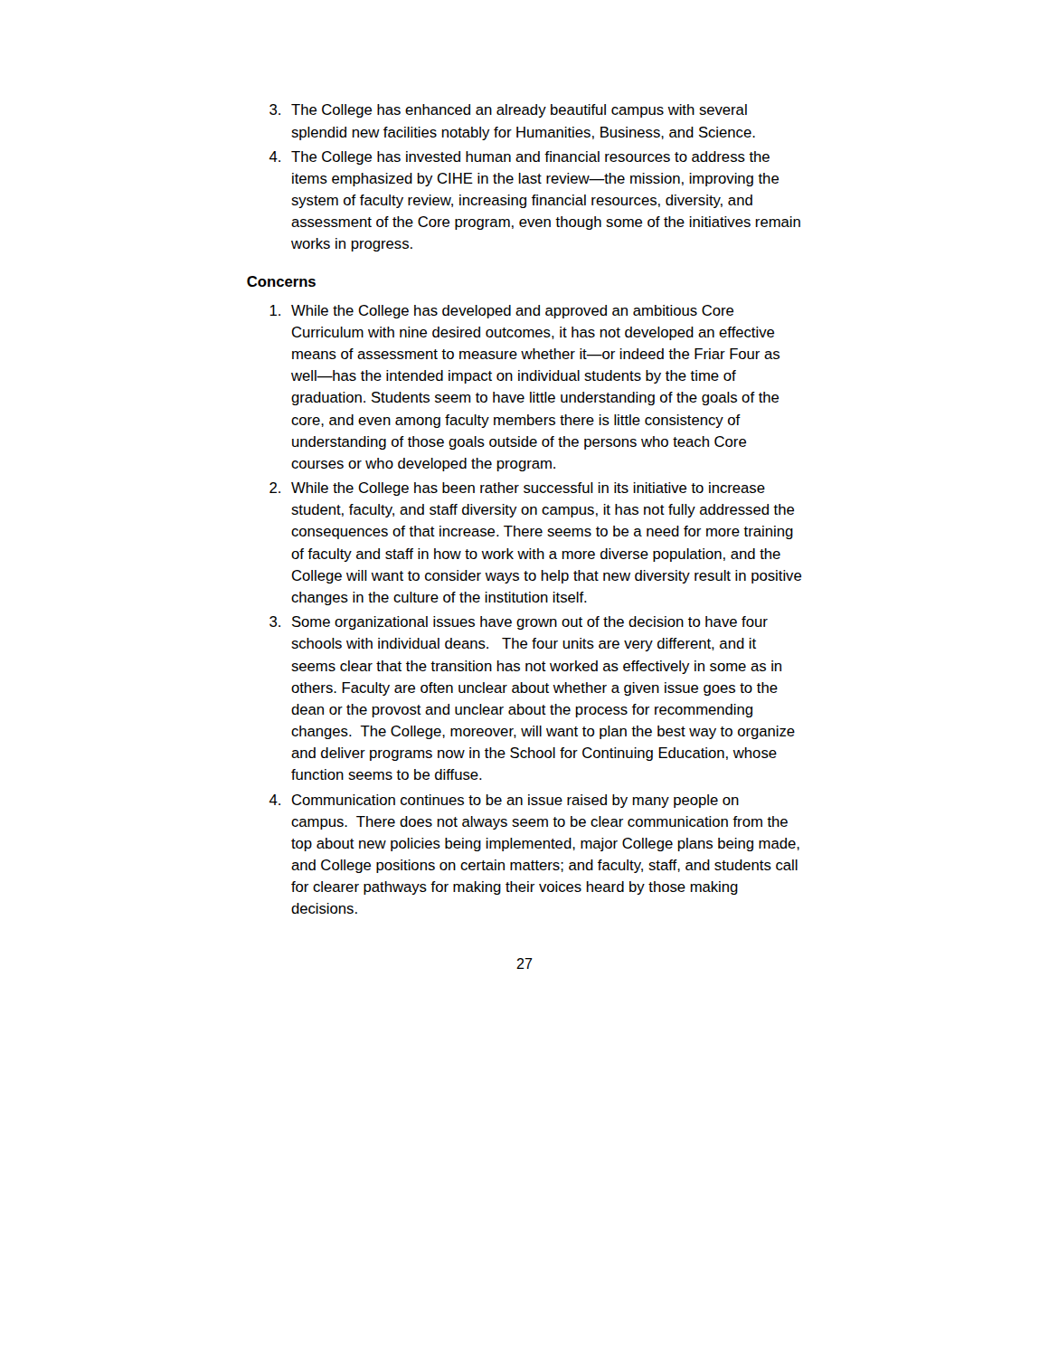The College has enhanced an already beautiful campus with several splendid new facilities notably for Humanities, Business, and Science.
The College has invested human and financial resources to address the items emphasized by CIHE in the last review—the mission, improving the system of faculty review, increasing financial resources, diversity, and assessment of the Core program, even though some of the initiatives remain works in progress.
Concerns
While the College has developed and approved an ambitious Core Curriculum with nine desired outcomes, it has not developed an effective means of assessment to measure whether it—or indeed the Friar Four as well—has the intended impact on individual students by the time of graduation. Students seem to have little understanding of the goals of the core, and even among faculty members there is little consistency of understanding of those goals outside of the persons who teach Core courses or who developed the program.
While the College has been rather successful in its initiative to increase student, faculty, and staff diversity on campus, it has not fully addressed the consequences of that increase. There seems to be a need for more training of faculty and staff in how to work with a more diverse population, and the College will want to consider ways to help that new diversity result in positive changes in the culture of the institution itself.
Some organizational issues have grown out of the decision to have four schools with individual deans. The four units are very different, and it seems clear that the transition has not worked as effectively in some as in others. Faculty are often unclear about whether a given issue goes to the dean or the provost and unclear about the process for recommending changes. The College, moreover, will want to plan the best way to organize and deliver programs now in the School for Continuing Education, whose function seems to be diffuse.
Communication continues to be an issue raised by many people on campus. There does not always seem to be clear communication from the top about new policies being implemented, major College plans being made, and College positions on certain matters; and faculty, staff, and students call for clearer pathways for making their voices heard by those making decisions.
27